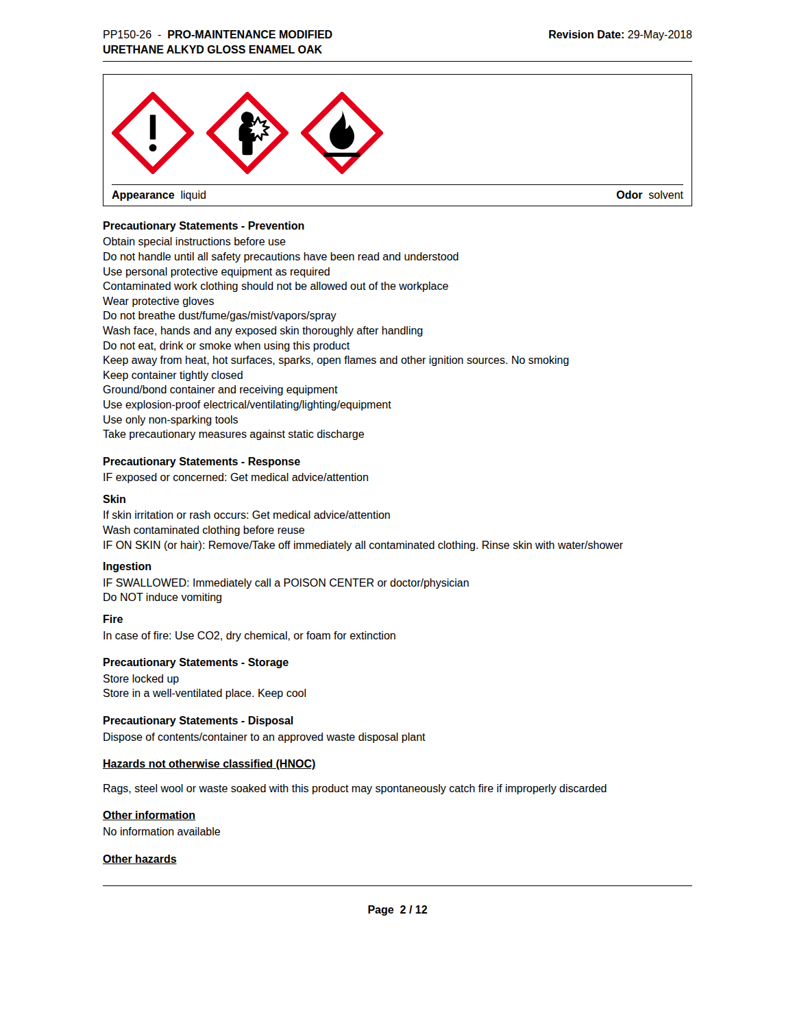PP150-26 - PRO-MAINTENANCE MODIFIED
URETHANE ALKYD GLOSS ENAMEL OAK
Revision Date: 29-May-2018
Appearance liquid
Odor solvent
Precautionary Statements - Prevention
Obtain special instructions before use
Do not handle until all safety precautions have been read and understood
Use personal protective equipment as required
Contaminated work clothing should not be allowed out of the workplace
Wear protective gloves
Do not breathe dust/fume/gas/mist/vapors/spray
Wash face, hands and any exposed skin thoroughly after handling
Do not eat, drink or smoke when using this product
Keep away from heat, hot surfaces, sparks, open flames and other ignition sources. No smoking
Keep container tightly closed
Ground/bond container and receiving equipment
Use explosion-proof electrical/ventilating/lighting/equipment
Use only non-sparking tools
Take precautionary measures against static discharge
Precautionary Statements - Response
IF exposed or concerned: Get medical advice/attention
Skin
If skin irritation or rash occurs: Get medical advice/attention
Wash contaminated clothing before reuse
IF ON SKIN (or hair): Remove/Take off immediately all contaminated clothing. Rinse skin with water/shower
Ingestion
IF SWALLOWED: Immediately call a POISON CENTER or doctor/physician
Do NOT induce vomiting
Fire
In case of fire: Use CO2, dry chemical, or foam for extinction
Precautionary Statements - Storage
Store locked up
Store in a well-ventilated place. Keep cool
Precautionary Statements - Disposal
Dispose of contents/container to an approved waste disposal plant
Hazards not otherwise classified (HNOC)
Rags, steel wool or waste soaked with this product may spontaneously catch fire if improperly discarded
Other information
No information available
Other hazards
Page 2 / 12